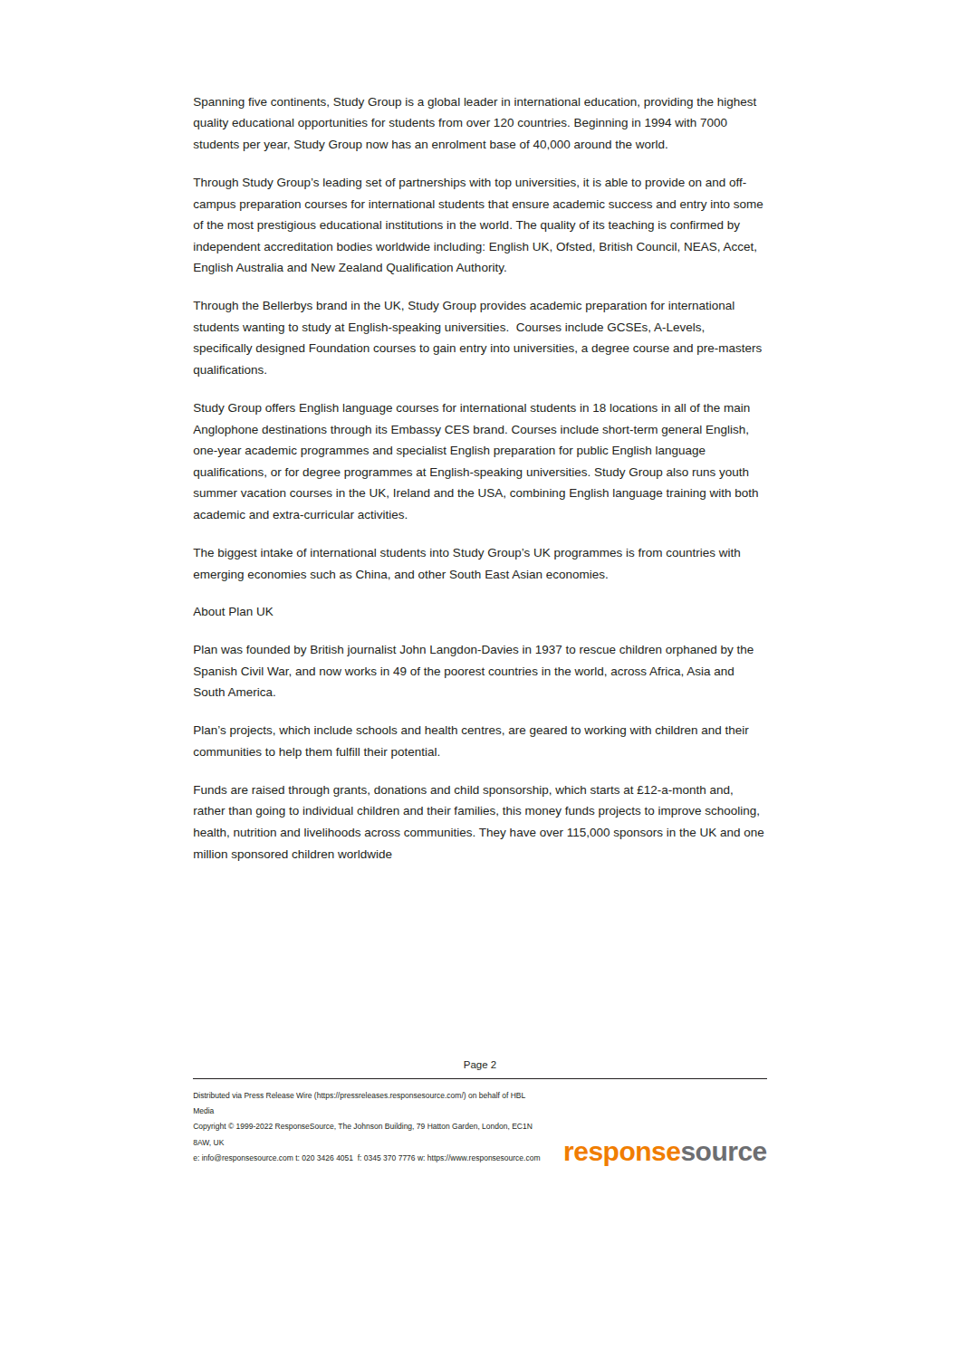Spanning five continents, Study Group is a global leader in international education, providing the highest quality educational opportunities for students from over 120 countries. Beginning in 1994 with 7000 students per year, Study Group now has an enrolment base of 40,000 around the world.
Through Study Group’s leading set of partnerships with top universities, it is able to provide on and off-campus preparation courses for international students that ensure academic success and entry into some of the most prestigious educational institutions in the world. The quality of its teaching is confirmed by independent accreditation bodies worldwide including: English UK, Ofsted, British Council, NEAS, Accet, English Australia and New Zealand Qualification Authority.
Through the Bellerbys brand in the UK, Study Group provides academic preparation for international students wanting to study at English-speaking universities. Courses include GCSEs, A-Levels, specifically designed Foundation courses to gain entry into universities, a degree course and pre-masters qualifications.
Study Group offers English language courses for international students in 18 locations in all of the main Anglophone destinations through its Embassy CES brand. Courses include short-term general English, one-year academic programmes and specialist English preparation for public English language qualifications, or for degree programmes at English-speaking universities. Study Group also runs youth summer vacation courses in the UK, Ireland and the USA, combining English language training with both academic and extra-curricular activities.
The biggest intake of international students into Study Group’s UK programmes is from countries with emerging economies such as China, and other South East Asian economies.
About Plan UK
Plan was founded by British journalist John Langdon-Davies in 1937 to rescue children orphaned by the Spanish Civil War, and now works in 49 of the poorest countries in the world, across Africa, Asia and South America.
Plan’s projects, which include schools and health centres, are geared to working with children and their communities to help them fulfill their potential.
Funds are raised through grants, donations and child sponsorship, which starts at £12-a-month and, rather than going to individual children and their families, this money funds projects to improve schooling, health, nutrition and livelihoods across communities. They have over 115,000 sponsors in the UK and one million sponsored children worldwide
Page 2
Distributed via Press Release Wire (https://pressreleases.responsesource.com/) on behalf of HBL Media
Copyright © 1999-2022 ResponseSource, The Johnson Building, 79 Hatton Garden, London, EC1N 8AW, UK
e: info@responsesource.com t: 020 3426 4051 f: 0345 370 7776 w: https://www.responsesource.com
response source